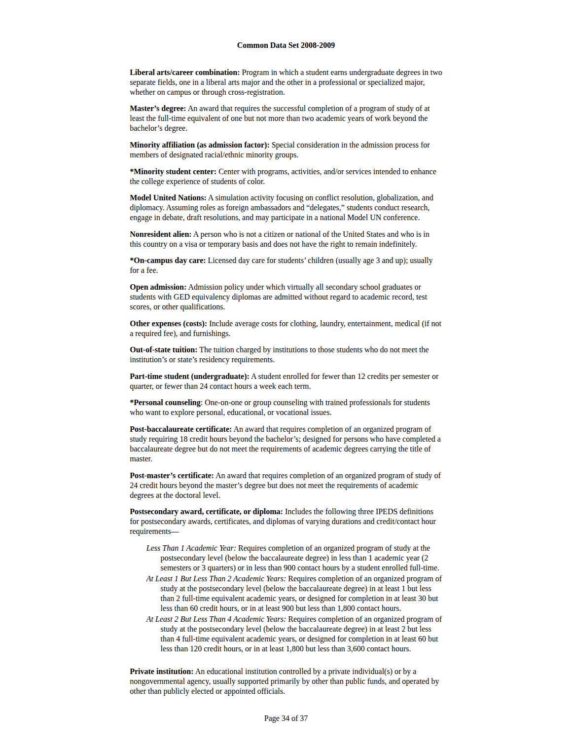Common Data Set 2008-2009
Liberal arts/career combination: Program in which a student earns undergraduate degrees in two separate fields, one in a liberal arts major and the other in a professional or specialized major, whether on campus or through cross-registration.
Master’s degree: An award that requires the successful completion of a program of study of at least the full-time equivalent of one but not more than two academic years of work beyond the bachelor’s degree.
Minority affiliation (as admission factor): Special consideration in the admission process for members of designated racial/ethnic minority groups.
*Minority student center: Center with programs, activities, and/or services intended to enhance the college experience of students of color.
Model United Nations: A simulation activity focusing on conflict resolution, globalization, and diplomacy. Assuming roles as foreign ambassadors and “delegates,” students conduct research, engage in debate, draft resolutions, and may participate in a national Model UN conference.
Nonresident alien: A person who is not a citizen or national of the United States and who is in this country on a visa or temporary basis and does not have the right to remain indefinitely.
*On-campus day care: Licensed day care for students’ children (usually age 3 and up); usually for a fee.
Open admission: Admission policy under which virtually all secondary school graduates or students with GED equivalency diplomas are admitted without regard to academic record, test scores, or other qualifications.
Other expenses (costs): Include average costs for clothing, laundry, entertainment, medical (if not a required fee), and furnishings.
Out-of-state tuition: The tuition charged by institutions to those students who do not meet the institution’s or state’s residency requirements.
Part-time student (undergraduate): A student enrolled for fewer than 12 credits per semester or quarter, or fewer than 24 contact hours a week each term.
*Personal counseling: One-on-one or group counseling with trained professionals for students who want to explore personal, educational, or vocational issues.
Post-baccalaureate certificate: An award that requires completion of an organized program of study requiring 18 credit hours beyond the bachelor’s; designed for persons who have completed a baccalaureate degree but do not meet the requirements of academic degrees carrying the title of master.
Post-master’s certificate: An award that requires completion of an organized program of study of 24 credit hours beyond the master’s degree but does not meet the requirements of academic degrees at the doctoral level.
Postsecondary award, certificate, or diploma: Includes the following three IPEDS definitions for postsecondary awards, certificates, and diplomas of varying durations and credit/contact hour requirements—
Less Than 1 Academic Year: Requires completion of an organized program of study at the postsecondary level (below the baccalaureate degree) in less than 1 academic year (2 semesters or 3 quarters) or in less than 900 contact hours by a student enrolled full-time.
At Least 1 But Less Than 2 Academic Years: Requires completion of an organized program of study at the postsecondary level (below the baccalaureate degree) in at least 1 but less than 2 full-time equivalent academic years, or designed for completion in at least 30 but less than 60 credit hours, or in at least 900 but less than 1,800 contact hours.
At Least 2 But Less Than 4 Academic Years: Requires completion of an organized program of study at the postsecondary level (below the baccalaureate degree) in at least 2 but less than 4 full-time equivalent academic years, or designed for completion in at least 60 but less than 120 credit hours, or in at least 1,800 but less than 3,600 contact hours.
Private institution: An educational institution controlled by a private individual(s) or by a nongovernmental agency, usually supported primarily by other than public funds, and operated by other than publicly elected or appointed officials.
Page 34 of 37